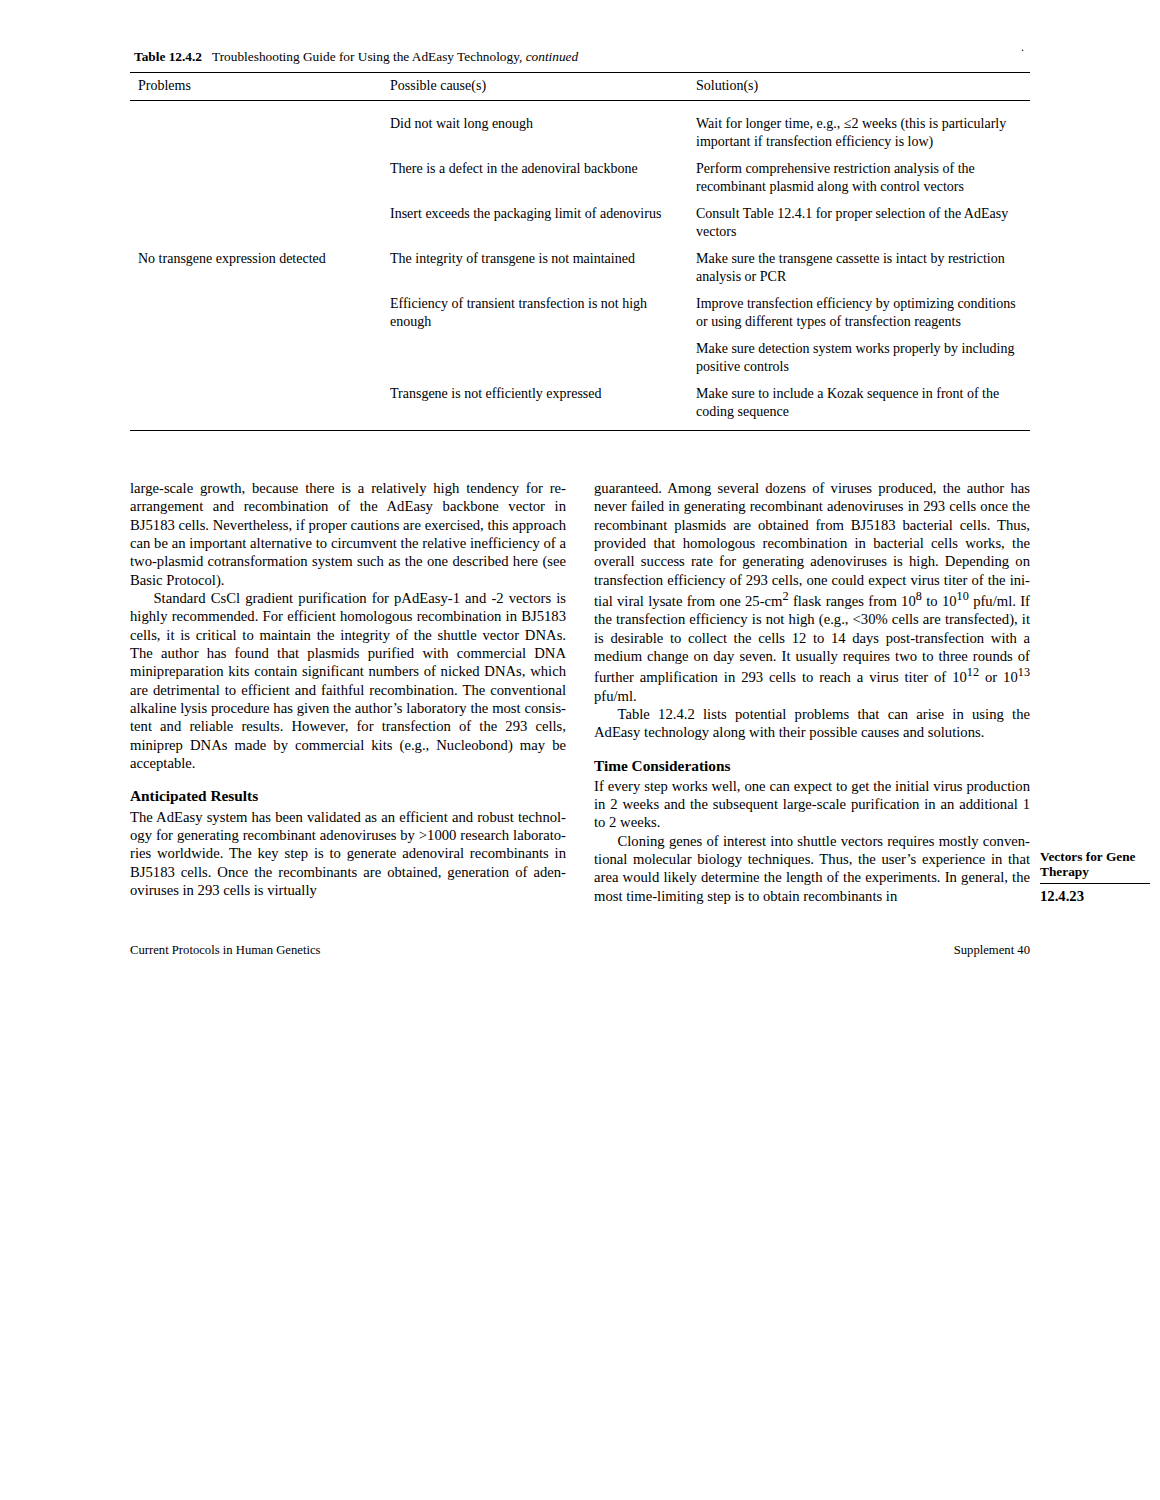.
Table 12.4.2 Troubleshooting Guide for Using the AdEasy Technology, continued
| Problems | Possible cause(s) | Solution(s) |
| --- | --- | --- |
| | Did not wait long enough | Wait for longer time, e.g., ≤2 weeks (this is particularly important if transfection efficiency is low) |
| | There is a defect in the adenoviral backbone | Perform comprehensive restriction analysis of the recombinant plasmid along with control vectors |
| | Insert exceeds the packaging limit of adenovirus | Consult Table 12.4.1 for proper selection of the AdEasy vectors |
| No transgene expression detected | The integrity of transgene is not maintained | Make sure the transgene cassette is intact by restriction analysis or PCR |
| | Efficiency of transient transfection is not high enough | Improve transfection efficiency by optimizing conditions or using different types of transfection reagents |
| | | Make sure detection system works properly by including positive controls |
| | Transgene is not efficiently expressed | Make sure to include a Kozak sequence in front of the coding sequence |
large-scale growth, because there is a relatively high tendency for rearrangement and recombination of the AdEasy backbone vector in BJ5183 cells. Nevertheless, if proper cautions are exercised, this approach can be an important alternative to circumvent the relative inefficiency of a two-plasmid cotransformation system such as the one described here (see Basic Protocol).
Standard CsCl gradient purification for pAdEasy-1 and -2 vectors is highly recommended. For efficient homologous recombination in BJ5183 cells, it is critical to maintain the integrity of the shuttle vector DNAs. The author has found that plasmids purified with commercial DNA minipreparation kits contain significant numbers of nicked DNAs, which are detrimental to efficient and faithful recombination. The conventional alkaline lysis procedure has given the author’s laboratory the most consistent and reliable results. However, for transfection of the 293 cells, miniprep DNAs made by commercial kits (e.g., Nucleobond) may be acceptable.
Anticipated Results
The AdEasy system has been validated as an efficient and robust technology for generating recombinant adenoviruses by >1000 research laboratories worldwide. The key step is to generate adenoviral recombinants in BJ5183 cells. Once the recombinants are obtained, generation of adenoviruses in 293 cells is virtually
guaranteed. Among several dozens of viruses produced, the author has never failed in generating recombinant adenoviruses in 293 cells once the recombinant plasmids are obtained from BJ5183 bacterial cells. Thus, provided that homologous recombination in bacterial cells works, the overall success rate for generating adenoviruses is high. Depending on transfection efficiency of 293 cells, one could expect virus titer of the initial viral lysate from one 25-cm2 flask ranges from 108 to 1010 pfu/ml. If the transfection efficiency is not high (e.g., <30% cells are transfected), it is desirable to collect the cells 12 to 14 days post-transfection with a medium change on day seven. It usually requires two to three rounds of further amplification in 293 cells to reach a virus titer of 1012 or 1013 pfu/ml.
Table 12.4.2 lists potential problems that can arise in using the AdEasy technology along with their possible causes and solutions.
Time Considerations
If every step works well, one can expect to get the initial virus production in 2 weeks and the subsequent large-scale purification in an additional 1 to 2 weeks.
Cloning genes of interest into shuttle vectors requires mostly conventional molecular biology techniques. Thus, the user’s experience in that area would likely determine the length of the experiments. In general, the most time-limiting step is to obtain recombinants in
Vectors for Gene
Therapy
12.4.23
Current Protocols in Human Genetics
Supplement 40